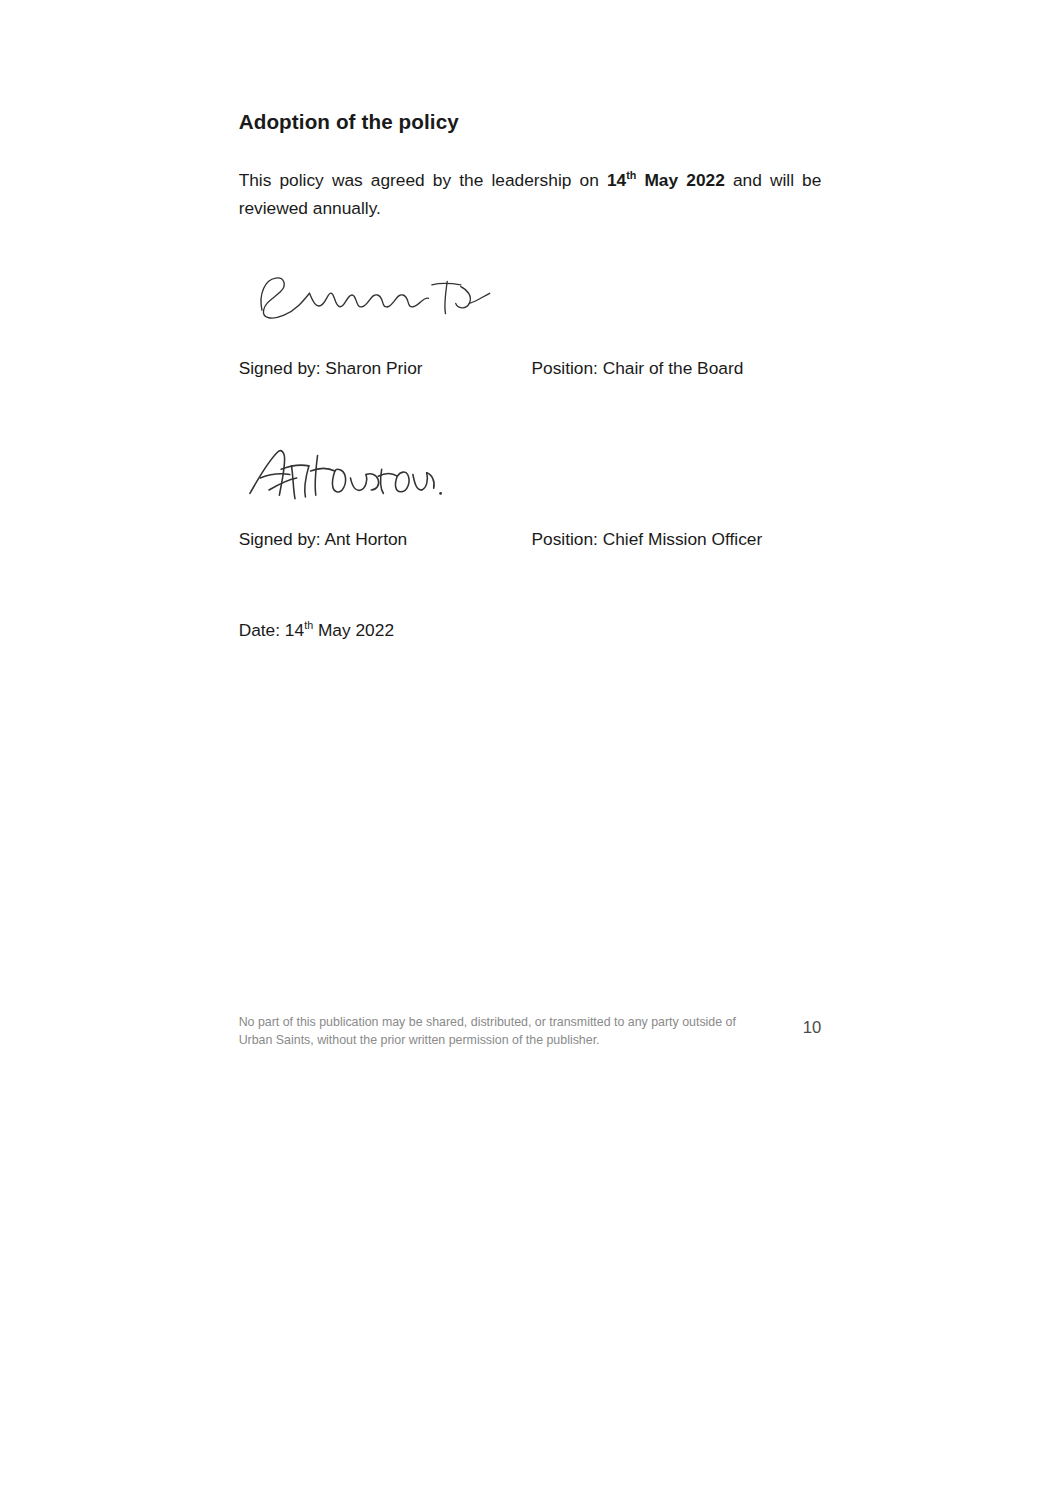Adoption of the policy
This policy was agreed by the leadership on 14th May 2022 and will be reviewed annually.
Signed by: Sharon Prior Position: Chair of the Board
Signed by: Ant Horton Position: Chief Mission Officer
Date: 14th May 2022
No part of this publication may be shared, distributed, or transmitted to any party outside of Urban Saints, without the prior written permission of the publisher.
10